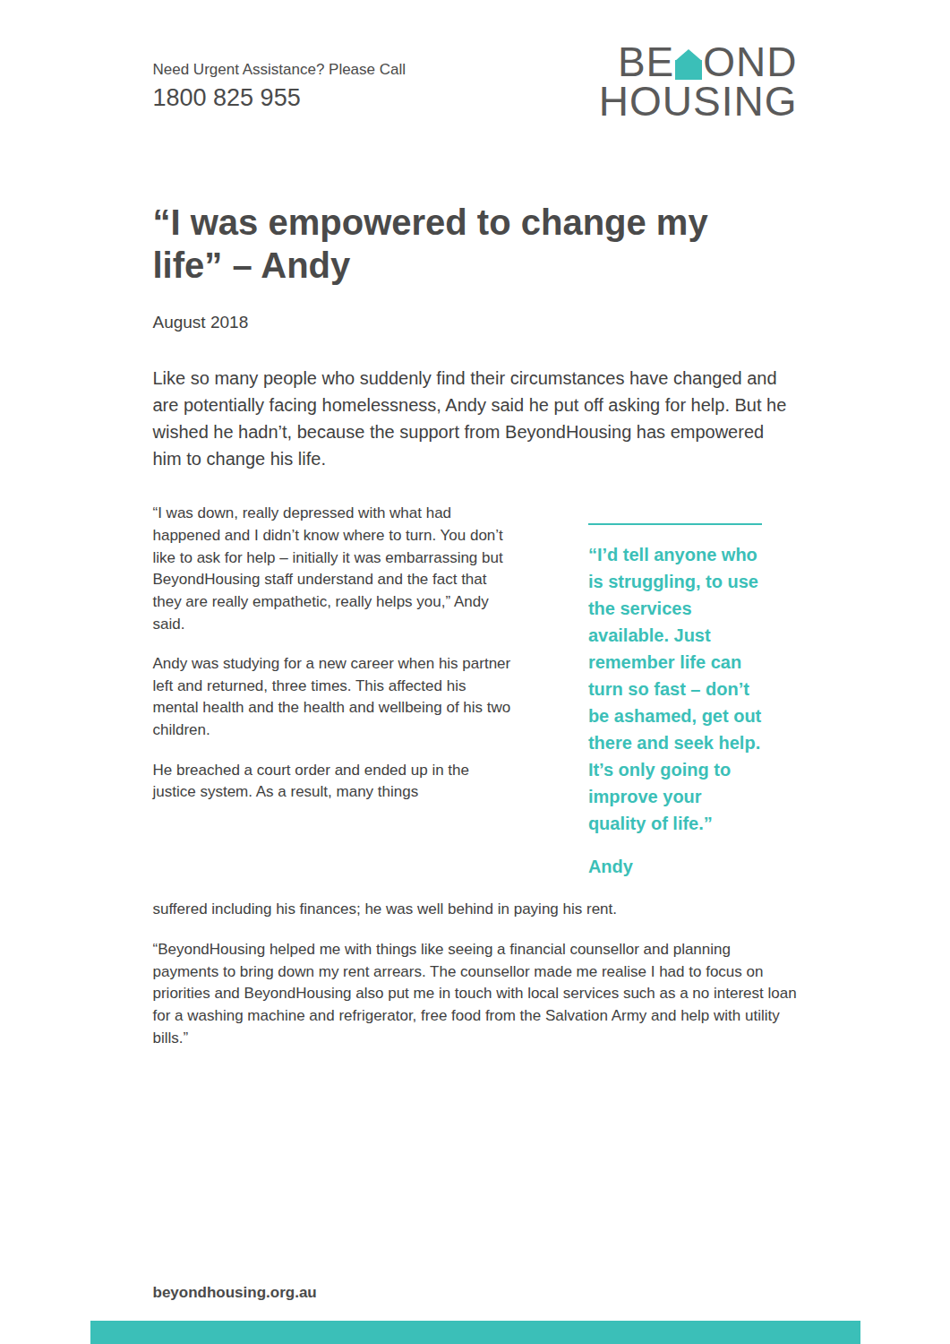Need Urgent Assistance? Please Call
1800 825 955
BE OND HOUSING
“I was empowered to change my life” – Andy
August 2018
Like so many people who suddenly find their circumstances have changed and are potentially facing homelessness, Andy said he put off asking for help. But he wished he hadn’t, because the support from BeyondHousing has empowered him to change his life.
“I was down, really depressed with what had happened and I didn’t know where to turn. You don’t like to ask for help – initially it was embarrassing but BeyondHousing staff understand and the fact that they are really empathetic, really helps you,” Andy said.
Andy was studying for a new career when his partner left and returned, three times. This affected his mental health and the health and wellbeing of his two children.
He breached a court order and ended up in the justice system. As a result, many things
“I’d tell anyone who is struggling, to use the services available. Just remember life can turn so fast – don’t be ashamed, get out there and seek help. It’s only going to improve your quality of life.”
Andy
suffered including his finances; he was well behind in paying his rent.
“BeyondHousing helped me with things like seeing a financial counsellor and planning payments to bring down my rent arrears. The counsellor made me realise I had to focus on priorities and BeyondHousing also put me in touch with local services such as a no interest loan for a washing machine and refrigerator, free food from the Salvation Army and help with utility bills.”
beyondhousing.org.au